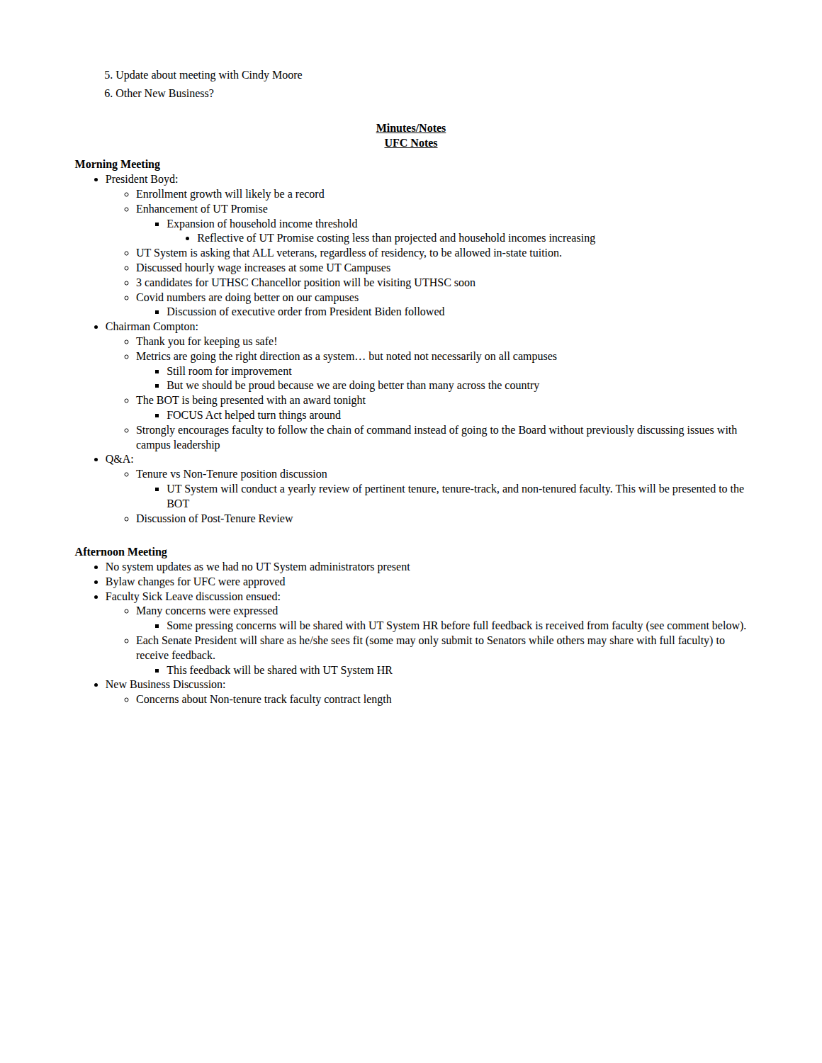Update about meeting with Cindy Moore
Other New Business?
Minutes/Notes
UFC Notes
Morning Meeting
President Boyd:
Enrollment growth will likely be a record
Enhancement of UT Promise
Expansion of household income threshold
Reflective of UT Promise costing less than projected and household incomes increasing
UT System is asking that ALL veterans, regardless of residency, to be allowed in-state tuition.
Discussed hourly wage increases at some UT Campuses
3 candidates for UTHSC Chancellor position will be visiting UTHSC soon
Covid numbers are doing better on our campuses
Discussion of executive order from President Biden followed
Chairman Compton:
Thank you for keeping us safe!
Metrics are going the right direction as a system… but noted not necessarily on all campuses
Still room for improvement
But we should be proud because we are doing better than many across the country
The BOT is being presented with an award tonight
FOCUS Act helped turn things around
Strongly encourages faculty to follow the chain of command instead of going to the Board without previously discussing issues with campus leadership
Q&A:
Tenure vs Non-Tenure position discussion
UT System will conduct a yearly review of pertinent tenure, tenure-track, and non-tenured faculty. This will be presented to the BOT
Discussion of Post-Tenure Review
Afternoon Meeting
No system updates as we had no UT System administrators present
Bylaw changes for UFC were approved
Faculty Sick Leave discussion ensued:
Many concerns were expressed
Some pressing concerns will be shared with UT System HR before full feedback is received from faculty (see comment below).
Each Senate President will share as he/she sees fit (some may only submit to Senators while others may share with full faculty) to receive feedback.
This feedback will be shared with UT System HR
New Business Discussion:
Concerns about Non-tenure track faculty contract length